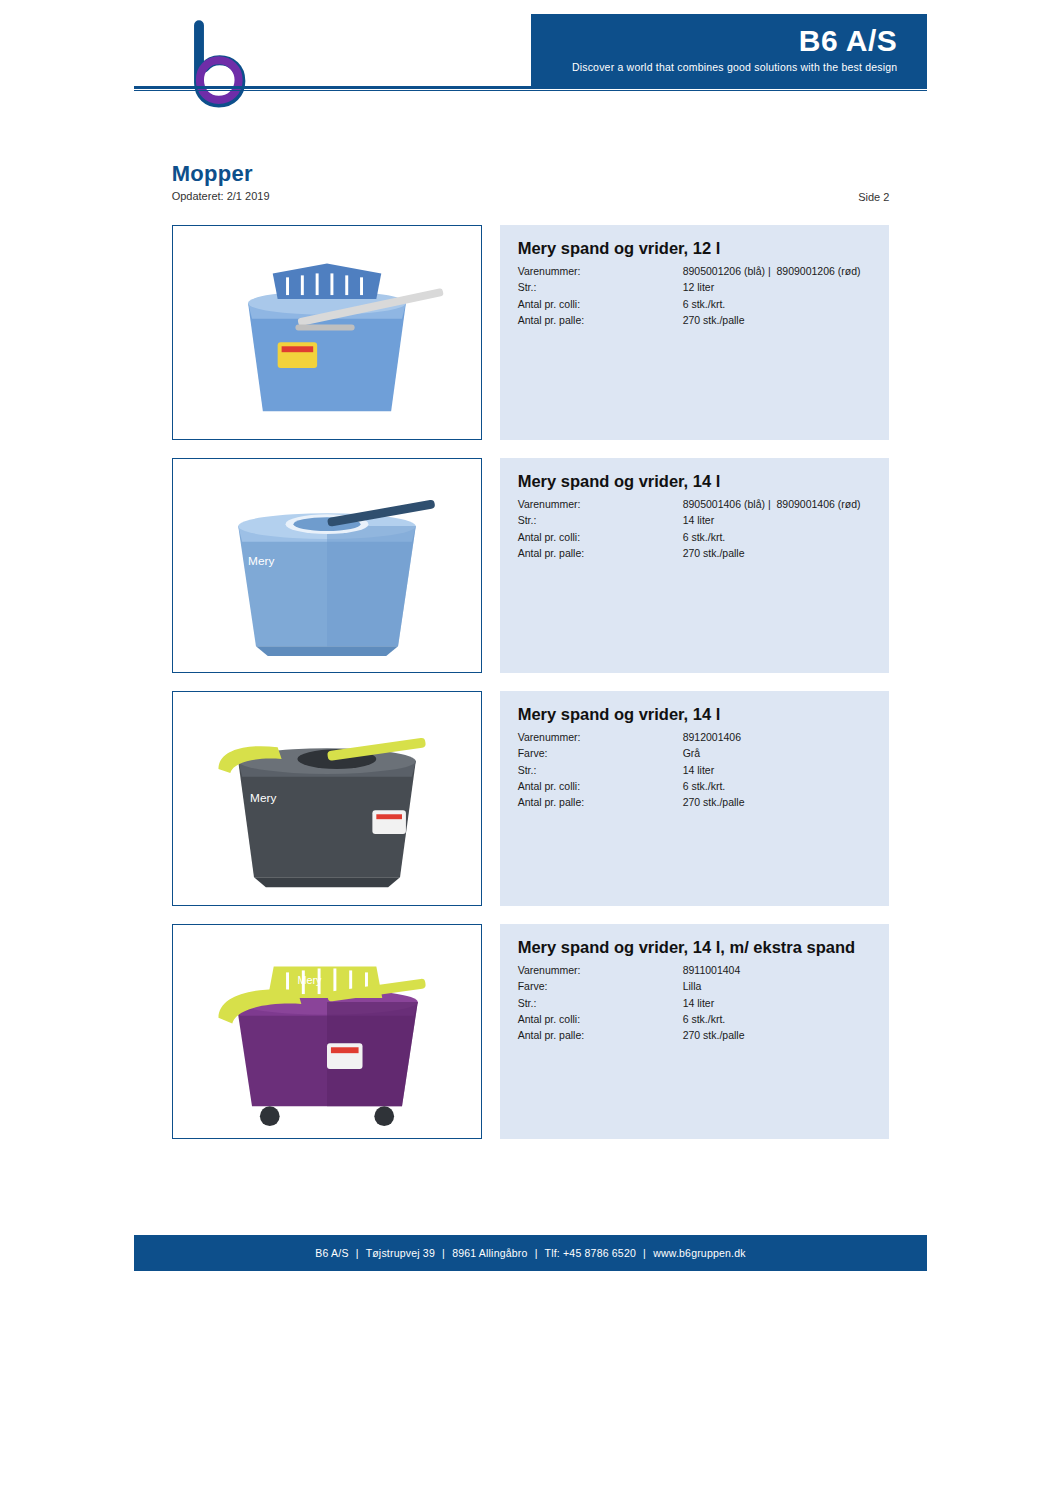B6 A/S
Discover a world that combines good solutions with the best design
Mopper
Opdateret: 2/1 2019
Side 2
Mery spand og vrider, 12 l
| Varenummer: | 8905001206 (blå) / 8909001206 (rød) |
| Str.: | 12 liter |
| Antal pr. colli: | 6 stk./krt. |
| Antal pr. palle: | 270 stk./palle |
Mery spand og vrider, 14 l
| Varenummer: | 8905001406 (blå) / 8909001406 (rød) |
| Str.: | 14 liter |
| Antal pr. colli: | 6 stk./krt. |
| Antal pr. palle: | 270 stk./palle |
Mery spand og vrider, 14 l
| Varenummer: | 8912001406 |
| Farve: | Grå |
| Str.: | 14 liter |
| Antal pr. colli: | 6 stk./krt. |
| Antal pr. palle: | 270 stk./palle |
Mery spand og vrider, 14 l, m/ ekstra spand
| Varenummer: | 8911001404 |
| Farve: | Lilla |
| Str.: | 14 liter |
| Antal pr. colli: | 6 stk./krt. |
| Antal pr. palle: | 270 stk./palle |
B6 A/S | Tøjstrupvej 39 | 8961 Allingåbro | Tlf: +45 8786 6520 | www.b6gruppen.dk